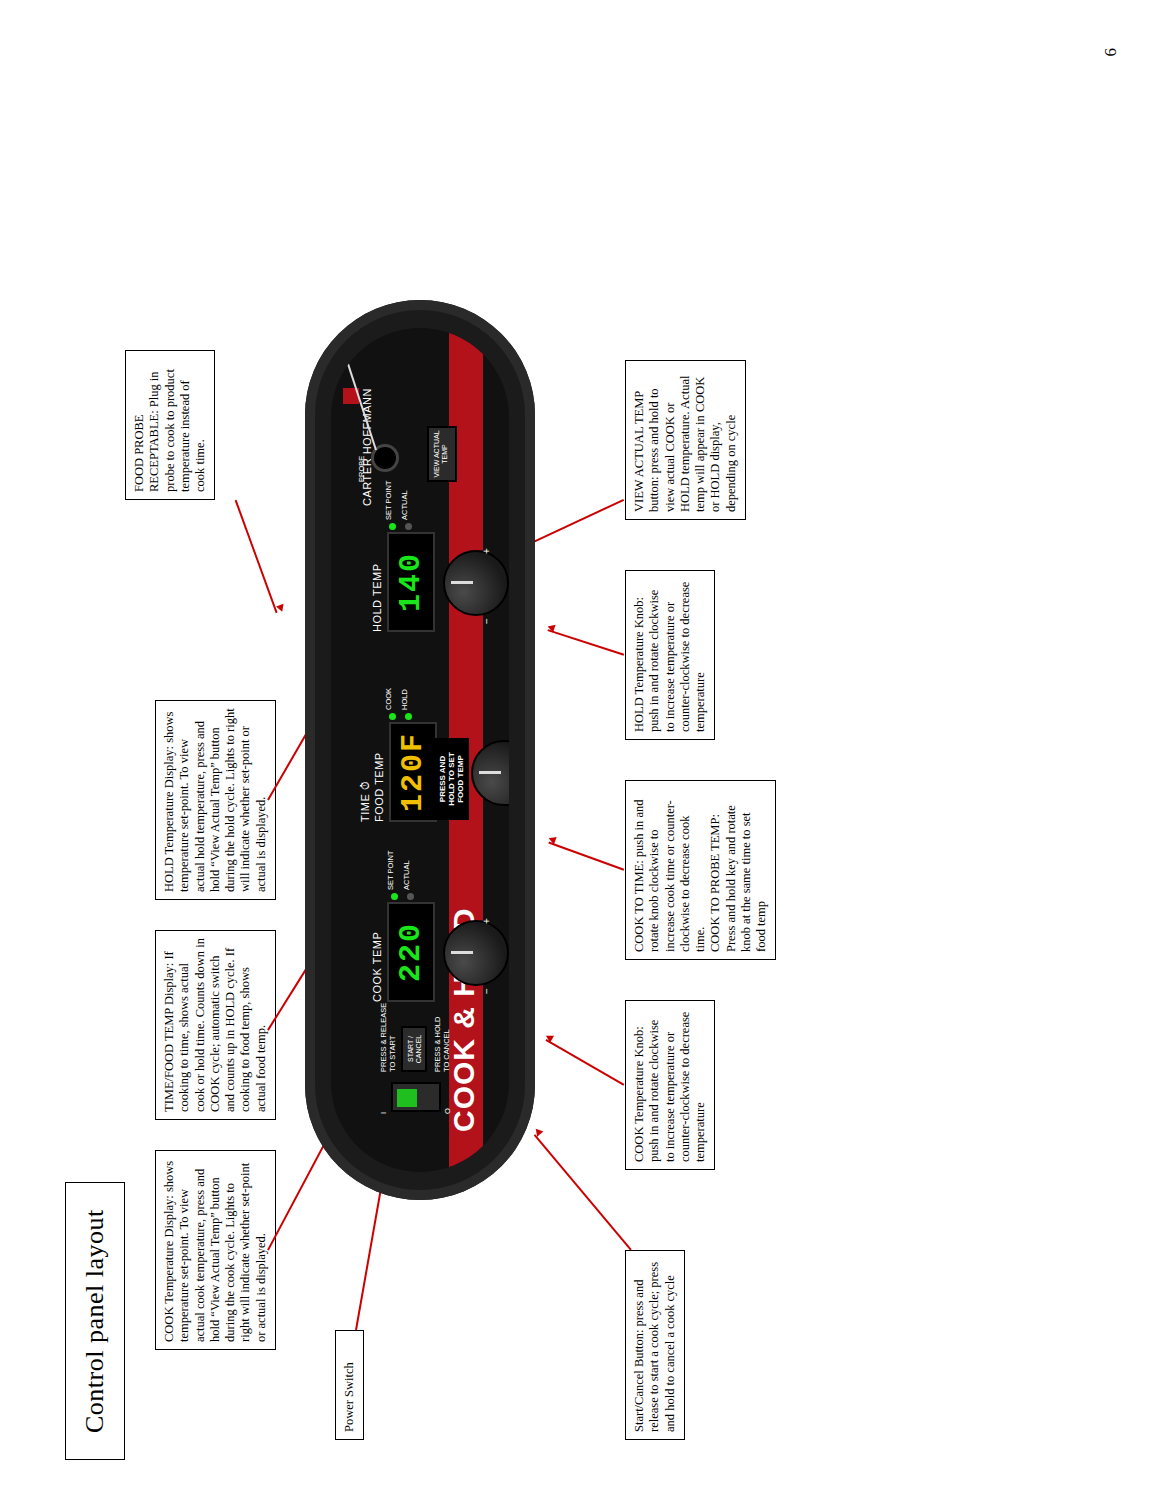Control panel layout
6
COOK Temperature Display: shows temperature set-point. To view actual cook temperature, press and hold “View Actual Temp” button during the cook cycle. Lights to right will indicate whether set-point or actual is displayed.
TIME/FOOD TEMP Display: If cooking to time, shows actual cook or hold time. Counts down in COOK cycle; automatic switch and counts up in HOLD cycle. If cooking to food temp, shows actual food temp.
HOLD Temperature Display: shows temperature set-point. To view actual hold temperature, press and hold “View Actual Temp” button during the hold cycle. Lights to right will indicate whether set-point or actual is displayed.
FOOD PROBE RECEPTABLE: Plug in probe to cook to product temperature instead of cook time.
Power Switch
Start/Cancel Button: press and release to start a cook cycle; press and hold to cancel a cook cycle
COOK Temperature Knob: push in and rotate clockwise to increase temperature or counter-clockwise to decrease temperature
COOK TO TIME: push in and rotate knob clockwise to increase cook time or counter-clockwise to decrease cook time.
COOK TO PROBE TEMP: Press and hold key and rotate knob at the same time to set food temp
HOLD Temperature Knob: push in and rotate clockwise to increase temperature or counter-clockwise to decrease temperature
VIEW ACTUAL TEMP button: press and hold to view actual COOK or HOLD temperature. Actual temp will appear in COOK or HOLD display, depending on cycle
COOK & HOLD
CARTER HOFFMANN
I
O
PRESS & RELEASE
TO START
START /
CANCEL
PRESS & HOLD
TO CANCEL
COOK TEMP
220
SET POINT
ACTUAL
−
+
TIME ⏱
FOOD TEMP
120F
COOK
HOLD
PRESS AND
HOLD TO SET
FOOD TEMP
−
+
HOLD TEMP
140
SET POINT
ACTUAL
−
+
VIEW ACTUAL
TEMP
PROBE